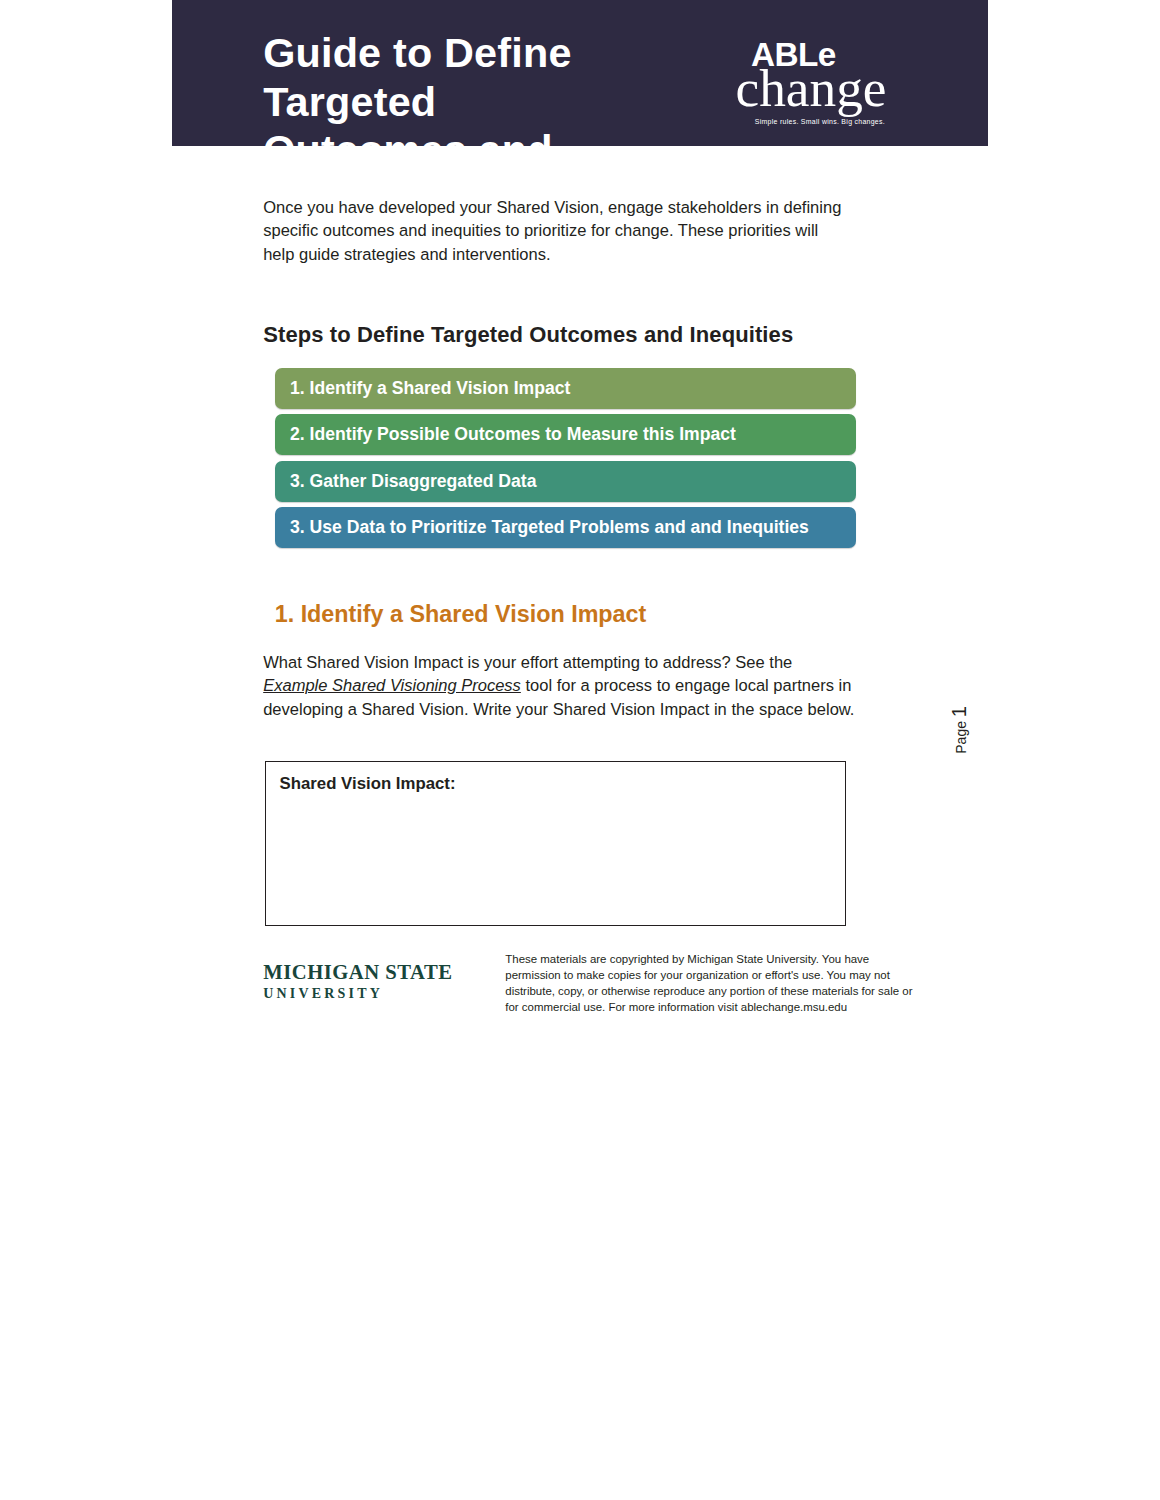Guide to Define Targeted
Outcomes and Inequities
ABLe change Simple rules. Small wins. Big changes.
Once you have developed your Shared Vision, engage stakeholders in defining specific outcomes and inequities to prioritize for change. These priorities will help guide strategies and interventions.
Steps to Define Targeted Outcomes and Inequities
1. Identify a Shared Vision Impact
2. Identify Possible Outcomes to Measure this Impact
3. Gather Disaggregated Data
3. Use Data to Prioritize Targeted Problems and and Inequities
1. Identify a Shared Vision Impact
What Shared Vision Impact is your effort attempting to address? See the Example Shared Visioning Process tool for a process to engage local partners in developing a Shared Vision. Write your Shared Vision Impact in the space below.
Shared Vision Impact:
Page 1
MICHIGAN STATE
UNIVERSITY
These materials are copyrighted by Michigan State University. You have permission to make copies for your organization or effort's use. You may not distribute, copy, or otherwise reproduce any portion of these materials for sale or for commercial use. For more information visit ablechange.msu.edu